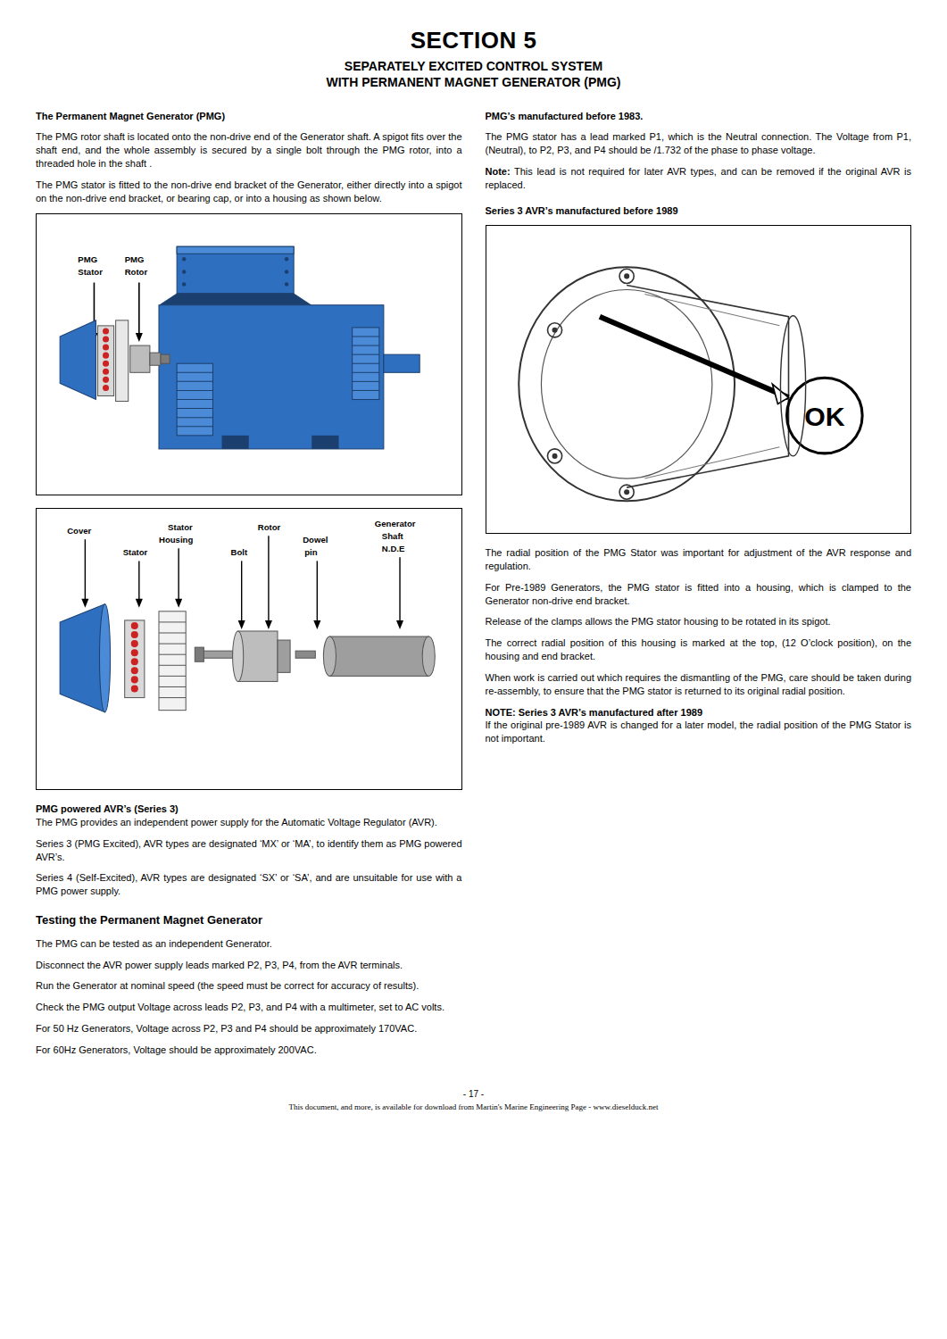SECTION 5
SEPARATELY EXCITED CONTROL SYSTEM
WITH PERMANENT MAGNET GENERATOR (PMG)
The Permanent Magnet Generator (PMG)
The PMG rotor shaft is located onto the non-drive end of the Generator shaft. A spigot fits over the shaft end, and the whole assembly is secured by a single bolt through the PMG rotor, into a threaded hole in the shaft .
The PMG stator is fitted to the non-drive end bracket of the Generator, either directly into a spigot on the non-drive end bracket, or bearing cap, or into a housing as shown below.
PMG Stator PMG Rotor
Cover Stator Housing Rotor Dowel pin Generator Shaft N.D.E Stator Bolt
PMG powered AVR’s (Series 3)
The PMG provides an independent power supply for the Automatic Voltage Regulator (AVR).
Series 3 (PMG Excited), AVR types are designated ‘MX’ or ‘MA’, to identify them as PMG powered AVR’s.
Series 4 (Self-Excited), AVR types are designated ‘SX’ or ‘SA’, and are unsuitable for use with a PMG power supply.
Testing the Permanent Magnet Generator
The PMG can be tested as an independent Generator.
Disconnect the AVR power supply leads marked P2, P3, P4, from the AVR terminals.
Run the Generator at nominal speed (the speed must be correct for accuracy of results).
Check the PMG output Voltage across leads P2, P3, and P4 with a multimeter, set to AC volts.
For 50 Hz Generators, Voltage across P2, P3 and P4 should be approximately 170VAC.
For 60Hz Generators, Voltage should be approximately 200VAC.
PMG’s manufactured before 1983.
The PMG stator has a lead marked P1, which is the Neutral connection. The Voltage from P1, (Neutral), to P2, P3, and P4 should be /1.732 of the phase to phase voltage.
Note: This lead is not required for later AVR types, and can be removed if the original AVR is replaced.
Series 3 AVR’s manufactured before 1989
OK
The radial position of the PMG Stator was important for adjustment of the AVR response and regulation.
For Pre-1989 Generators, the PMG stator is fitted into a housing, which is clamped to the Generator non-drive end bracket.
Release of the clamps allows the PMG stator housing to be rotated in its spigot.
The correct radial position of this housing is marked at the top, (12 O’clock position), on the housing and end bracket.
When work is carried out which requires the dismantling of the PMG, care should be taken during re-assembly, to ensure that the PMG stator is returned to its original radial position.
NOTE: Series 3 AVR’s manufactured after 1989
If the original pre-1989 AVR is changed for a later model, the radial position of the PMG Stator is not important.
- 17 -
This document, and more, is available for download from Martin's Marine Engineering Page - www.dieselduck.net